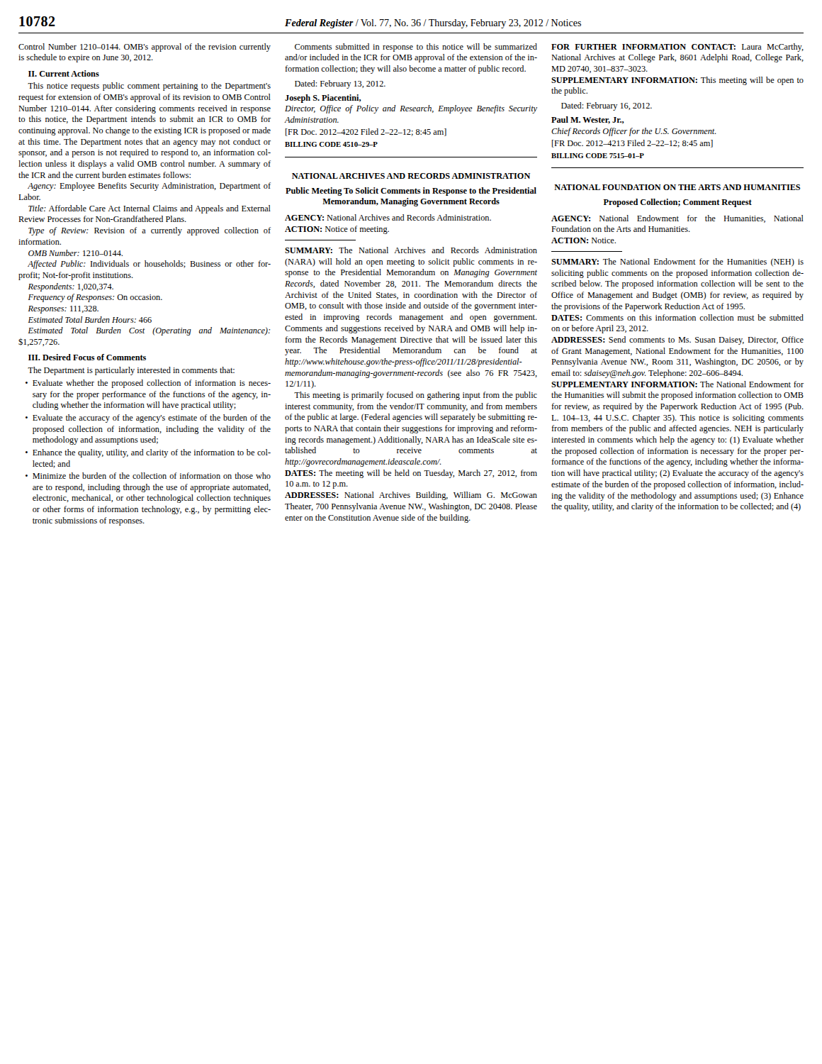10782
Federal Register / Vol. 77, No. 36 / Thursday, February 23, 2012 / Notices
Control Number 1210–0144. OMB's approval of the revision currently is schedule to expire on June 30, 2012.
II. Current Actions
This notice requests public comment pertaining to the Department's request for extension of OMB's approval of its revision to OMB Control Number 1210–0144. After considering comments received in response to this notice, the Department intends to submit an ICR to OMB for continuing approval. No change to the existing ICR is proposed or made at this time. The Department notes that an agency may not conduct or sponsor, and a person is not required to respond to, an information collection unless it displays a valid OMB control number. A summary of the ICR and the current burden estimates follows:
Agency: Employee Benefits Security Administration, Department of Labor.
Title: Affordable Care Act Internal Claims and Appeals and External Review Processes for Non-Grandfathered Plans.
Type of Review: Revision of a currently approved collection of information.
OMB Number: 1210–0144.
Affected Public: Individuals or households; Business or other for-profit; Not-for-profit institutions.
Respondents: 1,020,374.
Frequency of Responses: On occasion.
Responses: 111,328.
Estimated Total Burden Hours: 466
Estimated Total Burden Cost (Operating and Maintenance): $1,257,726.
III. Desired Focus of Comments
The Department is particularly interested in comments that:
Evaluate whether the proposed collection of information is necessary for the proper performance of the functions of the agency, including whether the information will have practical utility;
Evaluate the accuracy of the agency's estimate of the burden of the proposed collection of information, including the validity of the methodology and assumptions used;
Enhance the quality, utility, and clarity of the information to be collected; and
Minimize the burden of the collection of information on those who are to respond, including through the use of appropriate automated, electronic, mechanical, or other technological collection techniques or other forms of information technology, e.g., by permitting electronic submissions of responses.
Comments submitted in response to this notice will be summarized and/or included in the ICR for OMB approval of the extension of the information collection; they will also become a matter of public record.
Dated: February 13, 2012.
Joseph S. Piacentini,
Director, Office of Policy and Research, Employee Benefits Security Administration.
[FR Doc. 2012–4202 Filed 2–22–12; 8:45 am]
BILLING CODE 4510–29–P
NATIONAL ARCHIVES AND RECORDS ADMINISTRATION
Public Meeting To Solicit Comments in Response to the Presidential Memorandum, Managing Government Records
AGENCY: National Archives and Records Administration.
ACTION: Notice of meeting.
SUMMARY: The National Archives and Records Administration (NARA) will hold an open meeting to solicit public comments in response to the Presidential Memorandum on Managing Government Records, dated November 28, 2011. The Memorandum directs the Archivist of the United States, in coordination with the Director of OMB, to consult with those inside and outside of the government interested in improving records management and open government. Comments and suggestions received by NARA and OMB will help inform the Records Management Directive that will be issued later this year. The Presidential Memorandum can be found at http://www.whitehouse.gov/the-press-office/2011/11/28/presidential-memorandum-managing-government-records (see also 76 FR 75423, 12/1/11).
This meeting is primarily focused on gathering input from the public interest community, from the vendor/IT community, and from members of the public at large. (Federal agencies will separately be submitting reports to NARA that contain their suggestions for improving and reforming records management.) Additionally, NARA has an IdeaScale site established to receive comments at http://govrecordmanagement.ideascale.com/.
DATES: The meeting will be held on Tuesday, March 27, 2012, from 10 a.m. to 12 p.m.
ADDRESSES: National Archives Building, William G. McGowan Theater, 700 Pennsylvania Avenue NW., Washington, DC 20408. Please enter on the Constitution Avenue side of the building.
FOR FURTHER INFORMATION CONTACT: Laura McCarthy, National Archives at College Park, 8601 Adelphi Road, College Park, MD 20740, 301–837–3023.
SUPPLEMENTARY INFORMATION: This meeting will be open to the public.
Dated: February 16, 2012.
Paul M. Wester, Jr.,
Chief Records Officer for the U.S. Government.
[FR Doc. 2012–4213 Filed 2–22–12; 8:45 am]
BILLING CODE 7515–01–P
NATIONAL FOUNDATION ON THE ARTS AND HUMANITIES
Proposed Collection; Comment Request
AGENCY: National Endowment for the Humanities, National Foundation on the Arts and Humanities.
ACTION: Notice.
SUMMARY: The National Endowment for the Humanities (NEH) is soliciting public comments on the proposed information collection described below. The proposed information collection will be sent to the Office of Management and Budget (OMB) for review, as required by the provisions of the Paperwork Reduction Act of 1995.
DATES: Comments on this information collection must be submitted on or before April 23, 2012.
ADDRESSES: Send comments to Ms. Susan Daisey, Director, Office of Grant Management, National Endowment for the Humanities, 1100 Pennsylvania Avenue NW., Room 311, Washington, DC 20506, or by email to: sdaisey@neh.gov. Telephone: 202–606–8494.
SUPPLEMENTARY INFORMATION: The National Endowment for the Humanities will submit the proposed information collection to OMB for review, as required by the Paperwork Reduction Act of 1995 (Pub. L. 104–13, 44 U.S.C. Chapter 35). This notice is soliciting comments from members of the public and affected agencies. NEH is particularly interested in comments which help the agency to: (1) Evaluate whether the proposed collection of information is necessary for the proper performance of the functions of the agency, including whether the information will have practical utility; (2) Evaluate the accuracy of the agency's estimate of the burden of the proposed collection of information, including the validity of the methodology and assumptions used; (3) Enhance the quality, utility, and clarity of the information to be collected; and (4)